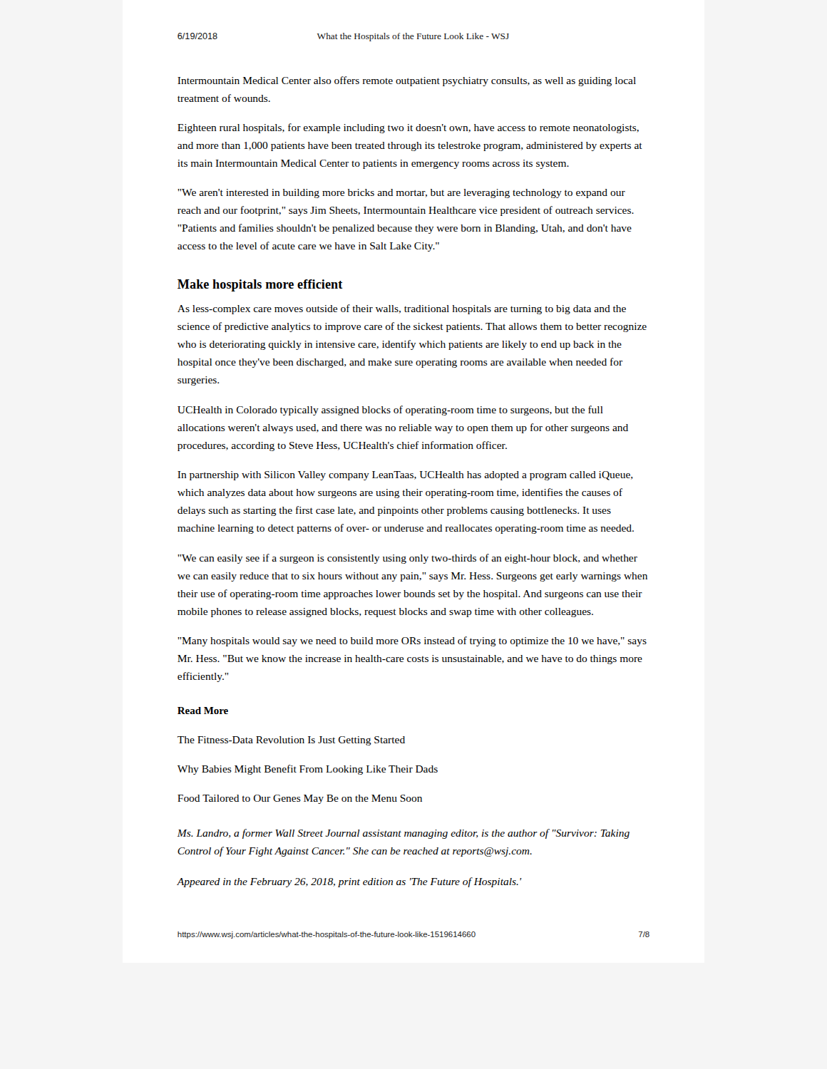6/19/2018 What the Hospitals of the Future Look Like - WSJ
Intermountain Medical Center also offers remote outpatient psychiatry consults, as well as guiding local treatment of wounds.
Eighteen rural hospitals, for example including two it doesn't own, have access to remote neonatologists, and more than 1,000 patients have been treated through its telestroke program, administered by experts at its main Intermountain Medical Center to patients in emergency rooms across its system.
"We aren't interested in building more bricks and mortar, but are leveraging technology to expand our reach and our footprint," says Jim Sheets, Intermountain Healthcare vice president of outreach services. "Patients and families shouldn't be penalized because they were born in Blanding, Utah, and don't have access to the level of acute care we have in Salt Lake City."
Make hospitals more efficient
As less-complex care moves outside of their walls, traditional hospitals are turning to big data and the science of predictive analytics to improve care of the sickest patients. That allows them to better recognize who is deteriorating quickly in intensive care, identify which patients are likely to end up back in the hospital once they've been discharged, and make sure operating rooms are available when needed for surgeries.
UCHealth in Colorado typically assigned blocks of operating-room time to surgeons, but the full allocations weren't always used, and there was no reliable way to open them up for other surgeons and procedures, according to Steve Hess, UCHealth's chief information officer.
In partnership with Silicon Valley company LeanTaas, UCHealth has adopted a program called iQueue, which analyzes data about how surgeons are using their operating-room time, identifies the causes of delays such as starting the first case late, and pinpoints other problems causing bottlenecks. It uses machine learning to detect patterns of over- or underuse and reallocates operating-room time as needed.
"We can easily see if a surgeon is consistently using only two-thirds of an eight-hour block, and whether we can easily reduce that to six hours without any pain," says Mr. Hess. Surgeons get early warnings when their use of operating-room time approaches lower bounds set by the hospital. And surgeons can use their mobile phones to release assigned blocks, request blocks and swap time with other colleagues.
"Many hospitals would say we need to build more ORs instead of trying to optimize the 10 we have," says Mr. Hess. "But we know the increase in health-care costs is unsustainable, and we have to do things more efficiently."
Read More
The Fitness-Data Revolution Is Just Getting Started
Why Babies Might Benefit From Looking Like Their Dads
Food Tailored to Our Genes May Be on the Menu Soon
Ms. Landro, a former Wall Street Journal assistant managing editor, is the author of "Survivor: Taking Control of Your Fight Against Cancer." She can be reached at reports@wsj.com.
Appeared in the February 26, 2018, print edition as 'The Future of Hospitals.'
https://www.wsj.com/articles/what-the-hospitals-of-the-future-look-like-1519614660 7/8